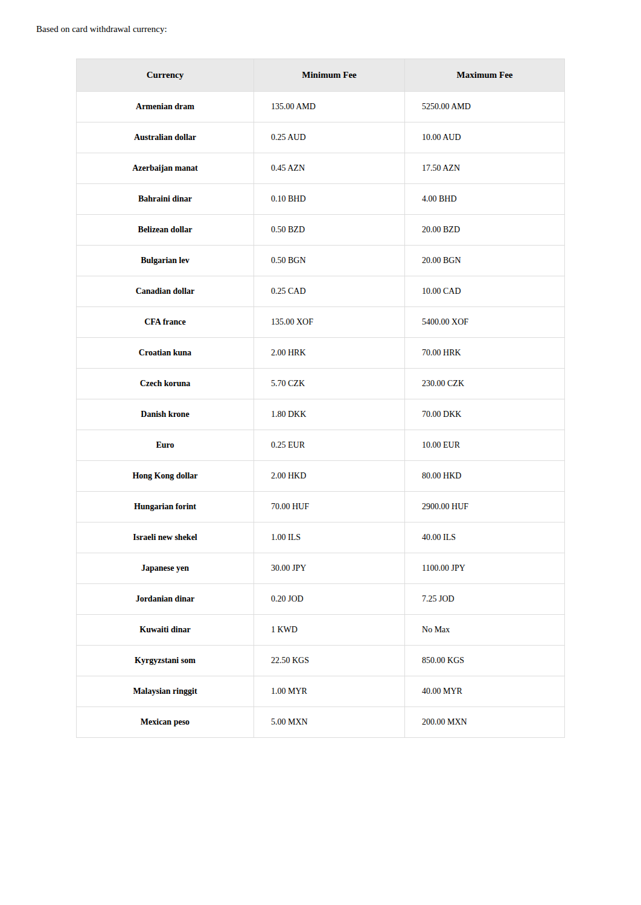Based on card withdrawal currency:
| Currency | Minimum Fee | Maximum Fee |
| --- | --- | --- |
| Armenian dram | 135.00 AMD | 5250.00 AMD |
| Australian dollar | 0.25 AUD | 10.00 AUD |
| Azerbaijan manat | 0.45 AZN | 17.50 AZN |
| Bahraini dinar | 0.10 BHD | 4.00 BHD |
| Belizean dollar | 0.50 BZD | 20.00 BZD |
| Bulgarian lev | 0.50 BGN | 20.00 BGN |
| Canadian dollar | 0.25 CAD | 10.00 CAD |
| CFA france | 135.00 XOF | 5400.00 XOF |
| Croatian kuna | 2.00 HRK | 70.00 HRK |
| Czech koruna | 5.70 CZK | 230.00 CZK |
| Danish krone | 1.80 DKK | 70.00 DKK |
| Euro | 0.25 EUR | 10.00 EUR |
| Hong Kong dollar | 2.00 HKD | 80.00 HKD |
| Hungarian forint | 70.00 HUF | 2900.00 HUF |
| Israeli new shekel | 1.00 ILS | 40.00 ILS |
| Japanese yen | 30.00 JPY | 1100.00 JPY |
| Jordanian dinar | 0.20 JOD | 7.25 JOD |
| Kuwaiti dinar | 1 KWD | No Max |
| Kyrgyzstani som | 22.50 KGS | 850.00 KGS |
| Malaysian ringgit | 1.00 MYR | 40.00 MYR |
| Mexican peso | 5.00 MXN | 200.00 MXN |